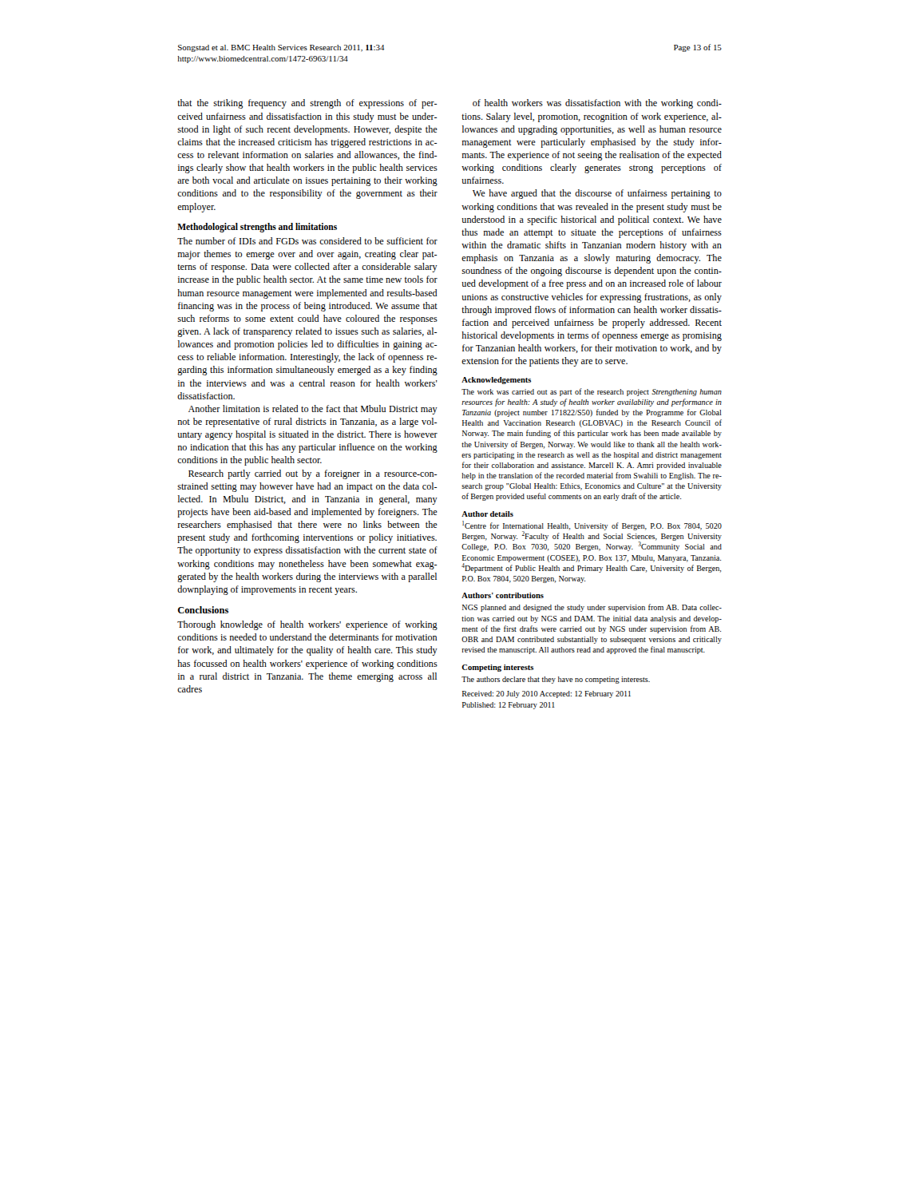Songstad et al. BMC Health Services Research 2011, 11:34
http://www.biomedcentral.com/1472-6963/11/34
Page 13 of 15
that the striking frequency and strength of expressions of perceived unfairness and dissatisfaction in this study must be understood in light of such recent developments. However, despite the claims that the increased criticism has triggered restrictions in access to relevant information on salaries and allowances, the findings clearly show that health workers in the public health services are both vocal and articulate on issues pertaining to their working conditions and to the responsibility of the government as their employer.
Methodological strengths and limitations
The number of IDIs and FGDs was considered to be sufficient for major themes to emerge over and over again, creating clear patterns of response. Data were collected after a considerable salary increase in the public health sector. At the same time new tools for human resource management were implemented and results-based financing was in the process of being introduced. We assume that such reforms to some extent could have coloured the responses given. A lack of transparency related to issues such as salaries, allowances and promotion policies led to difficulties in gaining access to reliable information. Interestingly, the lack of openness regarding this information simultaneously emerged as a key finding in the interviews and was a central reason for health workers' dissatisfaction.
Another limitation is related to the fact that Mbulu District may not be representative of rural districts in Tanzania, as a large voluntary agency hospital is situated in the district. There is however no indication that this has any particular influence on the working conditions in the public health sector.
Research partly carried out by a foreigner in a resource-constrained setting may however have had an impact on the data collected. In Mbulu District, and in Tanzania in general, many projects have been aid-based and implemented by foreigners. The researchers emphasised that there were no links between the present study and forthcoming interventions or policy initiatives. The opportunity to express dissatisfaction with the current state of working conditions may nonetheless have been somewhat exaggerated by the health workers during the interviews with a parallel downplaying of improvements in recent years.
Conclusions
Thorough knowledge of health workers' experience of working conditions is needed to understand the determinants for motivation for work, and ultimately for the quality of health care. This study has focussed on health workers' experience of working conditions in a rural district in Tanzania. The theme emerging across all cadres
of health workers was dissatisfaction with the working conditions. Salary level, promotion, recognition of work experience, allowances and upgrading opportunities, as well as human resource management were particularly emphasised by the study informants. The experience of not seeing the realisation of the expected working conditions clearly generates strong perceptions of unfairness.
We have argued that the discourse of unfairness pertaining to working conditions that was revealed in the present study must be understood in a specific historical and political context. We have thus made an attempt to situate the perceptions of unfairness within the dramatic shifts in Tanzanian modern history with an emphasis on Tanzania as a slowly maturing democracy. The soundness of the ongoing discourse is dependent upon the continued development of a free press and on an increased role of labour unions as constructive vehicles for expressing frustrations, as only through improved flows of information can health worker dissatisfaction and perceived unfairness be properly addressed. Recent historical developments in terms of openness emerge as promising for Tanzanian health workers, for their motivation to work, and by extension for the patients they are to serve.
Acknowledgements
The work was carried out as part of the research project Strengthening human resources for health: A study of health worker availability and performance in Tanzania (project number 171822/S50) funded by the Programme for Global Health and Vaccination Research (GLOBVAC) in the Research Council of Norway. The main funding of this particular work has been made available by the University of Bergen, Norway. We would like to thank all the health workers participating in the research as well as the hospital and district management for their collaboration and assistance. Marcell K. A. Amri provided invaluable help in the translation of the recorded material from Swahili to English. The research group "Global Health: Ethics, Economics and Culture" at the University of Bergen provided useful comments on an early draft of the article.
Author details
1Centre for International Health, University of Bergen, P.O. Box 7804, 5020 Bergen, Norway. 2Faculty of Health and Social Sciences, Bergen University College, P.O. Box 7030, 5020 Bergen, Norway. 3Community Social and Economic Empowerment (COSEE), P.O. Box 137, Mbulu, Manyara, Tanzania. 4Department of Public Health and Primary Health Care, University of Bergen, P.O. Box 7804, 5020 Bergen, Norway.
Authors' contributions
NGS planned and designed the study under supervision from AB. Data collection was carried out by NGS and DAM. The initial data analysis and development of the first drafts were carried out by NGS under supervision from AB. OBR and DAM contributed substantially to subsequent versions and critically revised the manuscript. All authors read and approved the final manuscript.
Competing interests
The authors declare that they have no competing interests.
Received: 20 July 2010 Accepted: 12 February 2011
Published: 12 February 2011